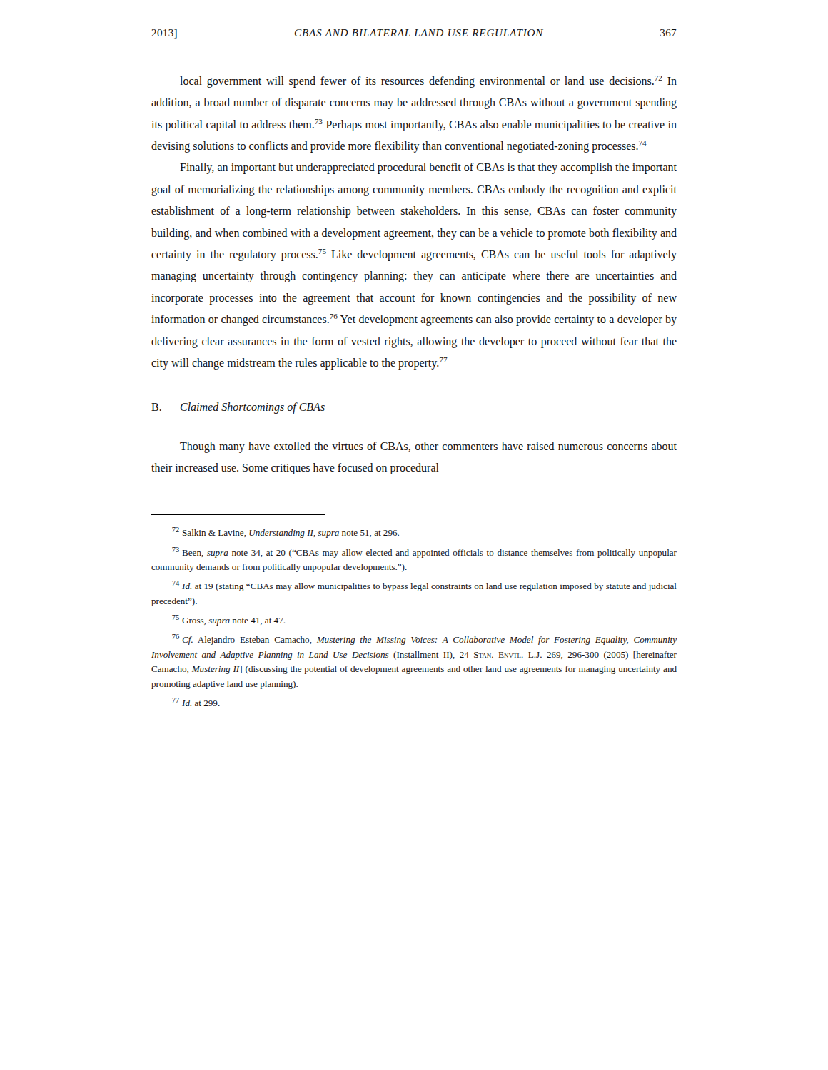2013] CBAs and Bilateral Land Use Regulation 367
local government will spend fewer of its resources defending environmental or land use decisions.72 In addition, a broad number of disparate concerns may be addressed through CBAs without a government spending its political capital to address them.73 Perhaps most importantly, CBAs also enable municipalities to be creative in devising solutions to conflicts and provide more flexibility than conventional negotiated-zoning processes.74
Finally, an important but underappreciated procedural benefit of CBAs is that they accomplish the important goal of memorializing the relationships among community members. CBAs embody the recognition and explicit establishment of a long-term relationship between stakeholders. In this sense, CBAs can foster community building, and when combined with a development agreement, they can be a vehicle to promote both flexibility and certainty in the regulatory process.75 Like development agreements, CBAs can be useful tools for adaptively managing uncertainty through contingency planning: they can anticipate where there are uncertainties and incorporate processes into the agreement that account for known contingencies and the possibility of new information or changed circumstances.76 Yet development agreements can also provide certainty to a developer by delivering clear assurances in the form of vested rights, allowing the developer to proceed without fear that the city will change midstream the rules applicable to the property.77
B. Claimed Shortcomings of CBAs
Though many have extolled the virtues of CBAs, other commenters have raised numerous concerns about their increased use. Some critiques have focused on procedural
72 Salkin & Lavine, Understanding II, supra note 51, at 296.
73 Been, supra note 34, at 20 (“CBAs may allow elected and appointed officials to distance themselves from politically unpopular community demands or from politically unpopular developments.”).
74 Id. at 19 (stating “CBAs may allow municipalities to bypass legal constraints on land use regulation imposed by statute and judicial precedent”).
75 Gross, supra note 41, at 47.
76 Cf. Alejandro Esteban Camacho, Mustering the Missing Voices: A Collaborative Model for Fostering Equality, Community Involvement and Adaptive Planning in Land Use Decisions (Installment II), 24 Stan. Envtl. L.J. 269, 296-300 (2005) [hereinafter Camacho, Mustering II] (discussing the potential of development agreements and other land use agreements for managing uncertainty and promoting adaptive land use planning).
77 Id. at 299.